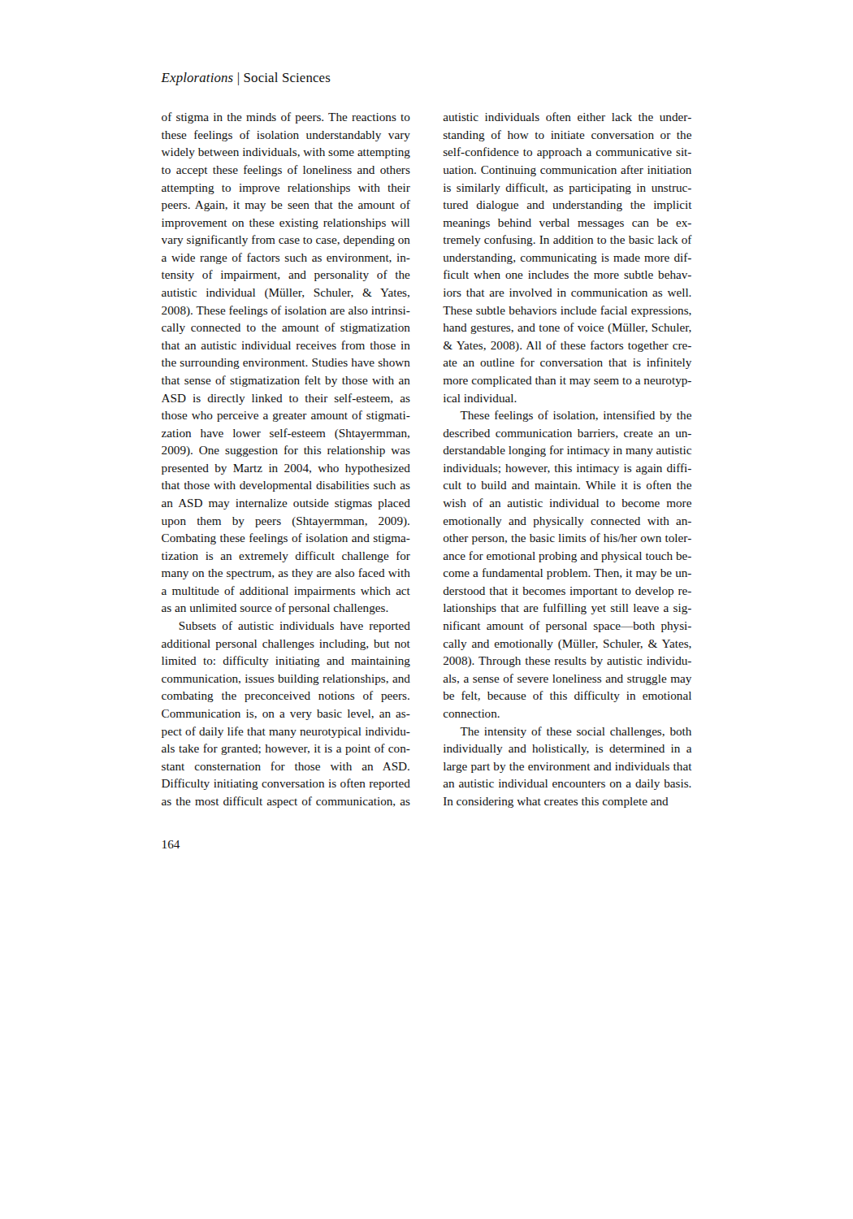Explorations | Social Sciences
of stigma in the minds of peers. The reactions to these feelings of isolation understandably vary widely between individuals, with some attempting to accept these feelings of loneliness and others attempting to improve relationships with their peers. Again, it may be seen that the amount of improvement on these existing relationships will vary significantly from case to case, depending on a wide range of factors such as environment, intensity of impairment, and personality of the autistic individual (Müller, Schuler, & Yates, 2008). These feelings of isolation are also intrinsically connected to the amount of stigmatization that an autistic individual receives from those in the surrounding environment. Studies have shown that sense of stigmatization felt by those with an ASD is directly linked to their self-esteem, as those who perceive a greater amount of stigmatization have lower self-esteem (Shtayermman, 2009). One suggestion for this relationship was presented by Martz in 2004, who hypothesized that those with developmental disabilities such as an ASD may internalize outside stigmas placed upon them by peers (Shtayermman, 2009). Combating these feelings of isolation and stigmatization is an extremely difficult challenge for many on the spectrum, as they are also faced with a multitude of additional impairments which act as an unlimited source of personal challenges.
Subsets of autistic individuals have reported additional personal challenges including, but not limited to: difficulty initiating and maintaining communication, issues building relationships, and combating the preconceived notions of peers. Communication is, on a very basic level, an aspect of daily life that many neurotypical individuals take for granted; however, it is a point of constant consternation for those with an ASD. Difficulty initiating conversation is often reported as the most difficult aspect of communication, as autistic individuals often either lack the understanding of how to initiate conversation or the self-confidence to approach a communicative situation. Continuing communication after initiation is similarly difficult, as participating in unstructured dialogue and understanding the implicit meanings behind verbal messages can be extremely confusing. In addition to the basic lack of understanding, communicating is made more difficult when one includes the more subtle behaviors that are involved in communication as well. These subtle behaviors include facial expressions, hand gestures, and tone of voice (Müller, Schuler, & Yates, 2008). All of these factors together create an outline for conversation that is infinitely more complicated than it may seem to a neurotypical individual.
These feelings of isolation, intensified by the described communication barriers, create an understandable longing for intimacy in many autistic individuals; however, this intimacy is again difficult to build and maintain. While it is often the wish of an autistic individual to become more emotionally and physically connected with another person, the basic limits of his/her own tolerance for emotional probing and physical touch become a fundamental problem. Then, it may be understood that it becomes important to develop relationships that are fulfilling yet still leave a significant amount of personal space—both physically and emotionally (Müller, Schuler, & Yates, 2008). Through these results by autistic individuals, a sense of severe loneliness and struggle may be felt, because of this difficulty in emotional connection.
The intensity of these social challenges, both individually and holistically, is determined in a large part by the environment and individuals that an autistic individual encounters on a daily basis. In considering what creates this complete and
164